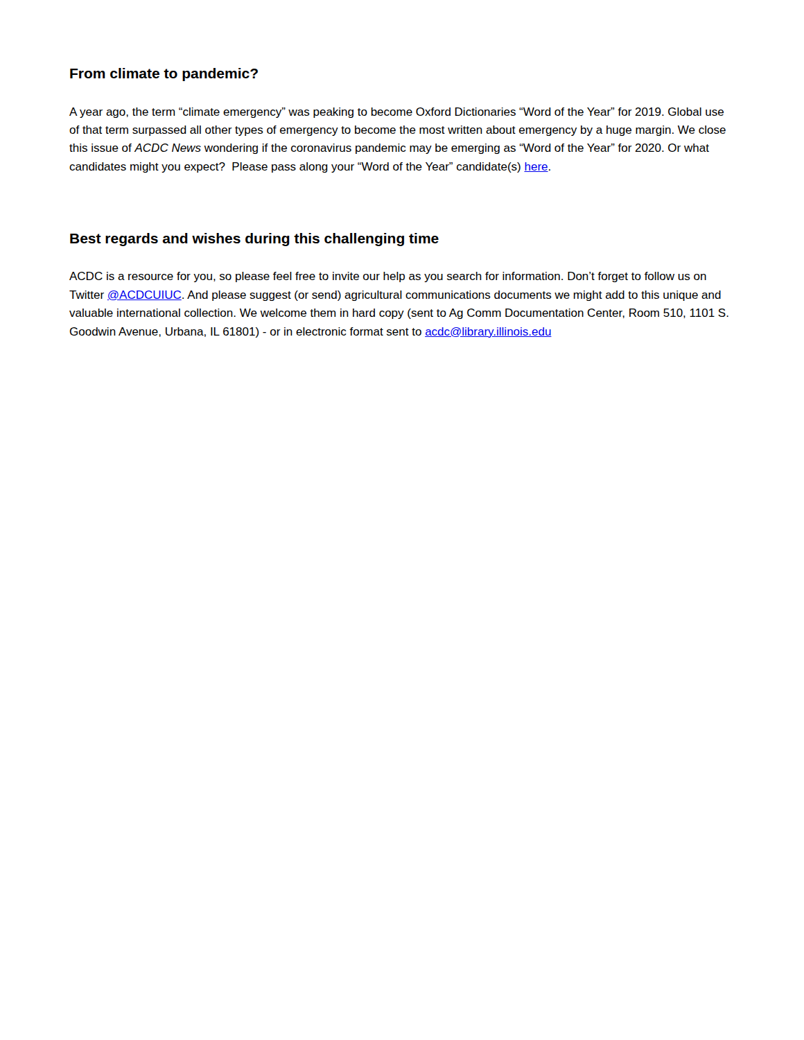From climate to pandemic?
A year ago, the term “climate emergency” was peaking to become Oxford Dictionaries “Word of the Year” for 2019. Global use of that term surpassed all other types of emergency to become the most written about emergency by a huge margin. We close this issue of ACDC News wondering if the coronavirus pandemic may be emerging as “Word of the Year” for 2020. Or what candidates might you expect? Please pass along your “Word of the Year” candidate(s) here.
Best regards and wishes during this challenging time
ACDC is a resource for you, so please feel free to invite our help as you search for information. Don’t forget to follow us on Twitter @ACDCUIUC. And please suggest (or send) agricultural communications documents we might add to this unique and valuable international collection. We welcome them in hard copy (sent to Ag Comm Documentation Center, Room 510, 1101 S. Goodwin Avenue, Urbana, IL 61801) - or in electronic format sent to acdc@library.illinois.edu